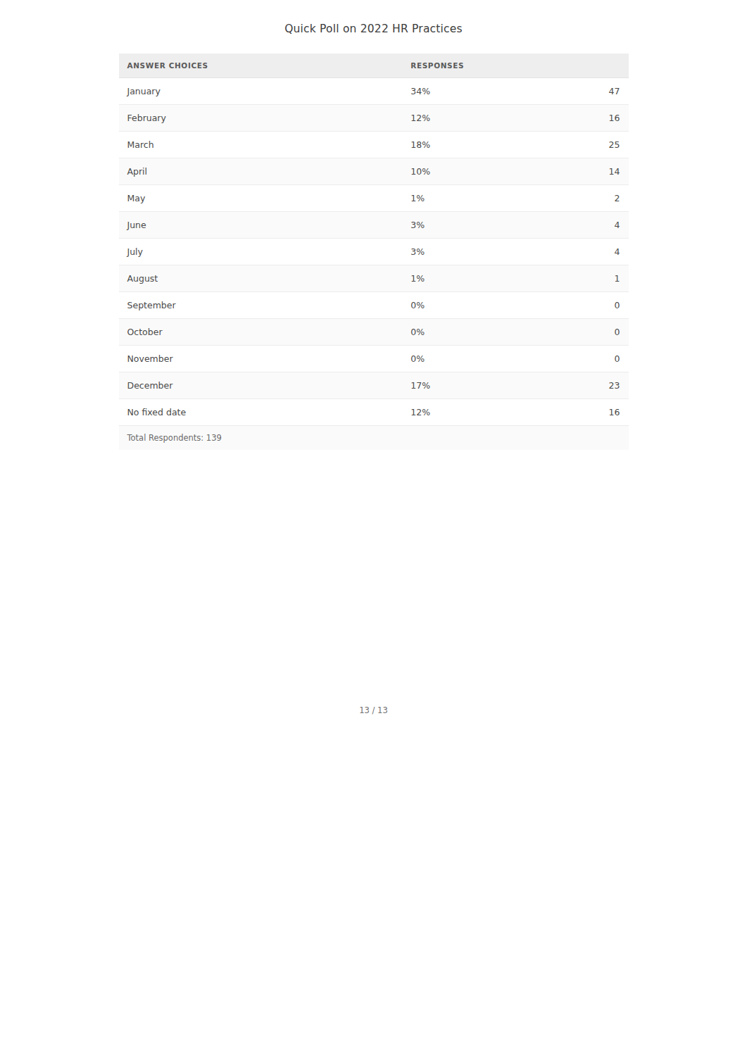Quick Poll on 2022 HR Practices
| Answer Choices | Responses |
| --- | --- |
| January | 34% 47 |
| February | 12% 16 |
| March | 18% 25 |
| April | 10% 14 |
| May | 1% 2 |
| June | 3% 4 |
| July | 3% 4 |
| August | 1% 1 |
| September | 0% 0 |
| October | 0% 0 |
| November | 0% 0 |
| December | 17% 23 |
| No fixed date | 12% 16 |
| Total Respondents: 139 | |
13 / 13